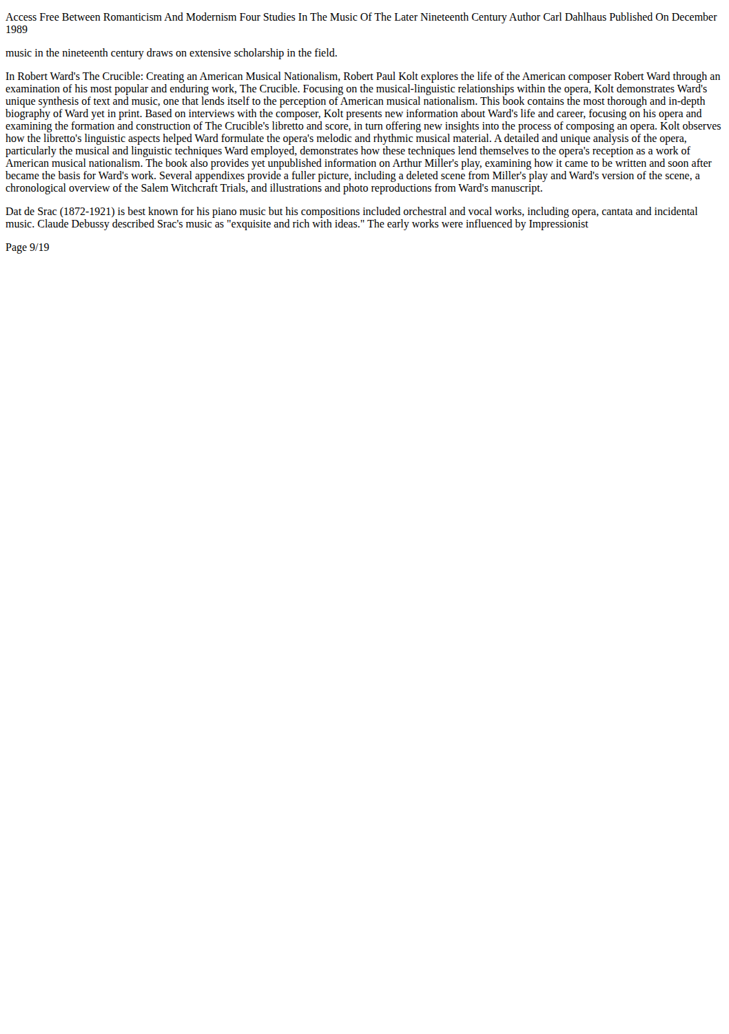Access Free Between Romanticism And Modernism Four Studies In The Music Of The Later Nineteenth Century Author Carl Dahlhaus Published On December 1989
music in the nineteenth century draws on extensive scholarship in the field.
In Robert Ward's The Crucible: Creating an American Musical Nationalism, Robert Paul Kolt explores the life of the American composer Robert Ward through an examination of his most popular and enduring work, The Crucible. Focusing on the musical-linguistic relationships within the opera, Kolt demonstrates Ward's unique synthesis of text and music, one that lends itself to the perception of American musical nationalism. This book contains the most thorough and in-depth biography of Ward yet in print. Based on interviews with the composer, Kolt presents new information about Ward's life and career, focusing on his opera and examining the formation and construction of The Crucible's libretto and score, in turn offering new insights into the process of composing an opera. Kolt observes how the libretto's linguistic aspects helped Ward formulate the opera's melodic and rhythmic musical material. A detailed and unique analysis of the opera, particularly the musical and linguistic techniques Ward employed, demonstrates how these techniques lend themselves to the opera's reception as a work of American musical nationalism. The book also provides yet unpublished information on Arthur Miller's play, examining how it came to be written and soon after became the basis for Ward's work. Several appendixes provide a fuller picture, including a deleted scene from Miller's play and Ward's version of the scene, a chronological overview of the Salem Witchcraft Trials, and illustrations and photo reproductions from Ward's manuscript.
Dat de Srac (1872-1921) is best known for his piano music but his compositions included orchestral and vocal works, including opera, cantata and incidental music. Claude Debussy described Srac's music as "exquisite and rich with ideas." The early works were influenced by Impressionist
Page 9/19